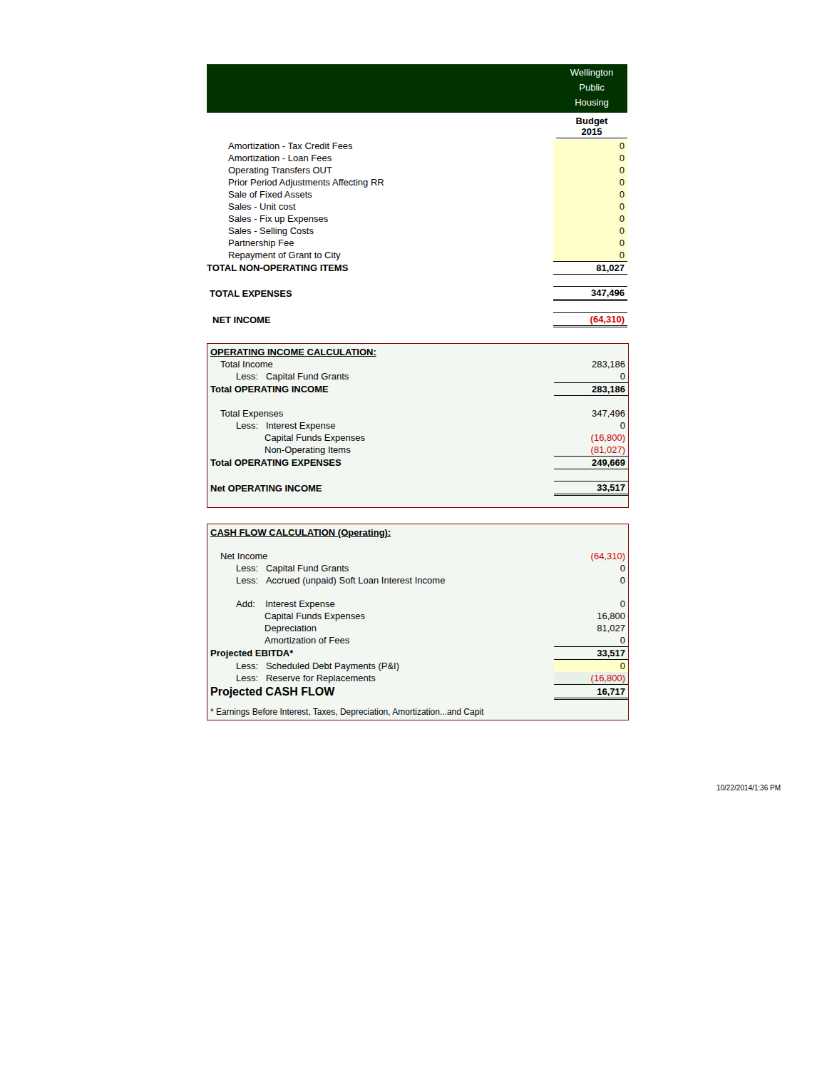| | Wellington Public Housing |
| | Budget |
| | 2015 |
| Amortization - Tax Credit Fees | 0 |
| Amortization - Loan Fees | 0 |
| Operating Transfers OUT | 0 |
| Prior Period Adjustments Affecting RR | 0 |
| Sale of Fixed Assets | 0 |
| Sales - Unit cost | 0 |
| Sales - Fix up Expenses | 0 |
| Sales - Selling Costs | 0 |
| Partnership Fee | 0 |
| Repayment of Grant to City | 0 |
| TOTAL NON-OPERATING ITEMS | 81,027 |
| TOTAL EXPENSES | 347,496 |
| NET INCOME | (64,310) |
| OPERATING INCOME CALCULATION: | |
| Total Income | 283,186 |
| Less: Capital Fund Grants | 0 |
| Total OPERATING INCOME | 283,186 |
| Total Expenses | 347,496 |
| Less: Interest Expense | 0 |
| Capital Funds Expenses | (16,800) |
| Non-Operating Items | (81,027) |
| Total OPERATING EXPENSES | 249,669 |
| Net OPERATING INCOME | 33,517 |
| CASH FLOW CALCULATION (Operating): | |
| Net Income | (64,310) |
| Less: Capital Fund Grants | 0 |
| Less: Accrued (unpaid) Soft Loan Interest Income | 0 |
| Add: Interest Expense | 0 |
| Capital Funds Expenses | 16,800 |
| Depreciation | 81,027 |
| Amortization of Fees | 0 |
| Projected EBITDA* | 33,517 |
| Less: Scheduled Debt Payments (P&I) | 0 |
| Less: Reserve for Replacements | (16,800) |
| Projected CASH FLOW | 16,717 |
| * Earnings Before Interest, Taxes, Depreciation, Amortization...and Capit |
10/22/2014/1:36 PM